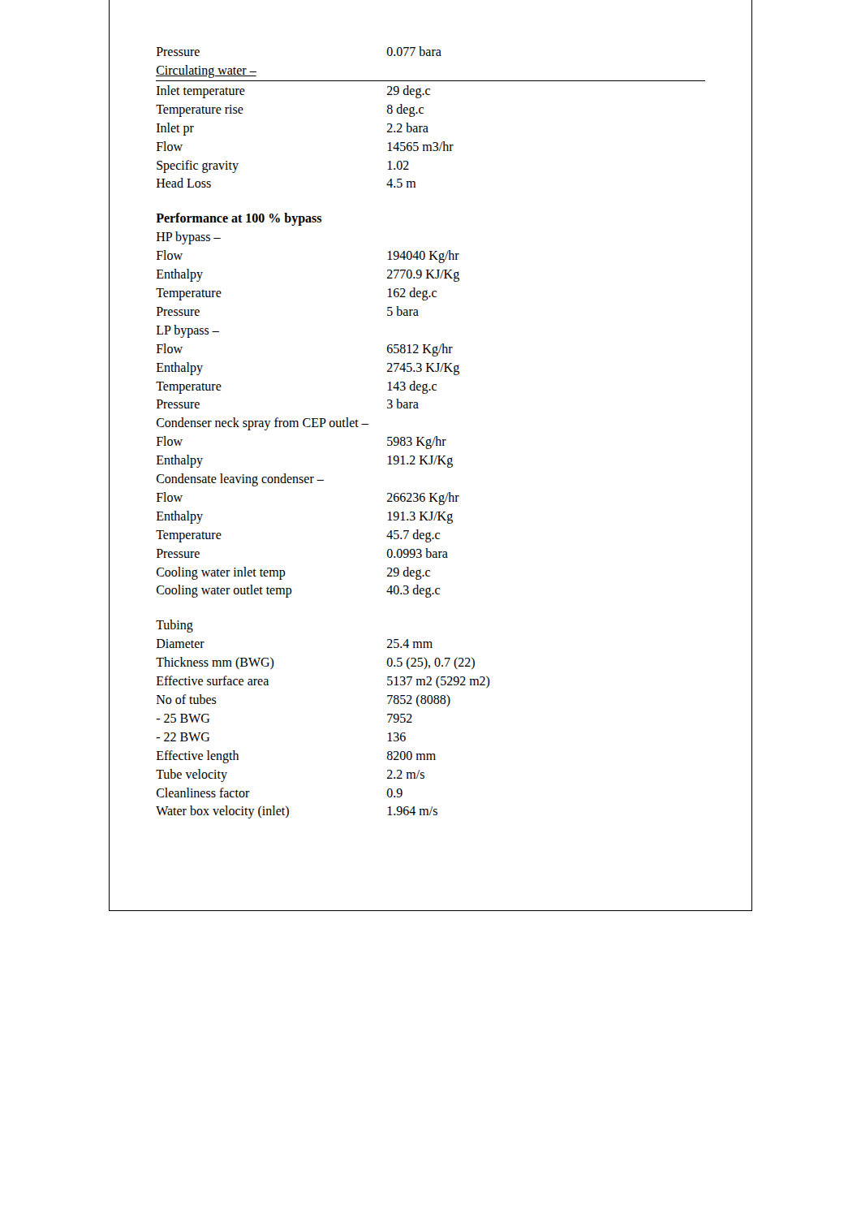| Pressure | 0.077 bara |
| Circulating water – | |
| Inlet temperature | 29 deg.c |
| Temperature rise | 8 deg.c |
| Inlet pr | 2.2 bara |
| Flow | 14565 m3/hr |
| Specific gravity | 1.02 |
| Head Loss | 4.5 m |
| Performance at 100 % bypass | |
| HP bypass – | |
| Flow | 194040 Kg/hr |
| Enthalpy | 2770.9 KJ/Kg |
| Temperature | 162 deg.c |
| Pressure | 5 bara |
| LP bypass – | |
| Flow | 65812 Kg/hr |
| Enthalpy | 2745.3 KJ/Kg |
| Temperature | 143 deg.c |
| Pressure | 3 bara |
| Condenser neck spray from CEP outlet – | |
| Flow | 5983 Kg/hr |
| Enthalpy | 191.2 KJ/Kg |
| Condensate leaving condenser – | |
| Flow | 266236 Kg/hr |
| Enthalpy | 191.3 KJ/Kg |
| Temperature | 45.7 deg.c |
| Pressure | 0.0993 bara |
| Cooling water inlet temp | 29 deg.c |
| Cooling water outlet temp | 40.3 deg.c |
| Tubing | |
| Diameter | 25.4 mm |
| Thickness mm (BWG) | 0.5 (25), 0.7 (22) |
| Effective surface area | 5137 m2 (5292 m2) |
| No of tubes | 7852 (8088) |
| - 25 BWG | 7952 |
| - 22 BWG | 136 |
| Effective length | 8200 mm |
| Tube velocity | 2.2 m/s |
| Cleanliness factor | 0.9 |
| Water box velocity (inlet) | 1.964 m/s |